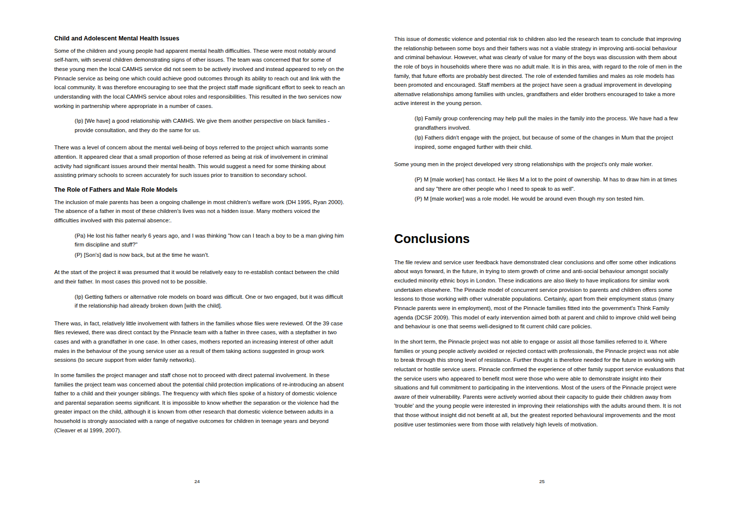Child and Adolescent Mental Health Issues
Some of the children and young people had apparent mental health difficulties. These were most notably around self-harm, with several children demonstrating signs of other issues. The team was concerned that for some of these young men the local CAMHS service did not seem to be actively involved and instead appeared to rely on the Pinnacle service as being one which could achieve good outcomes through its ability to reach out and link with the local community. It was therefore encouraging to see that the project staff made significant effort to seek to reach an understanding with the local CAMHS service about roles and responsibilities. This resulted in the two services now working in partnership where appropriate in a number of cases.
(Ip) [We have] a good relationship with CAMHS. We give them another perspective on black families - provide consultation, and they do the same for us.
There was a level of concern about the mental well-being of boys referred to the project which warrants some attention. It appeared clear that a small proportion of those referred as being at risk of involvement in criminal activity had significant issues around their mental health. This would suggest a need for some thinking about assisting primary schools to screen accurately for such issues prior to transition to secondary school.
The Role of Fathers and Male Role Models
The inclusion of male parents has been a ongoing challenge in most children's welfare work (DH 1995, Ryan 2000). The absence of a father in most of these children's lives was not a hidden issue. Many mothers voiced the difficulties involved with this paternal absence:.
(Pa) He lost his father nearly 6 years ago, and I was thinking "how can I teach a boy to be a man giving him firm discipline and stuff?"
(P) [Son's] dad is now back, but at the time he wasn't.
At the start of the project it was presumed that it would be relatively easy to re-establish contact between the child and their father. In most cases this proved not to be possible.
(Ip) Getting fathers or alternative role models on board was difficult. One or two engaged, but it was difficult if the relationship had already broken down [with the child].
There was, in fact, relatively little involvement with fathers in the families whose files were reviewed. Of the 39 case files reviewed, there was direct contact by the Pinnacle team with a father in three cases, with a stepfather in two cases and with a grandfather in one case. In other cases, mothers reported an increasing interest of other adult males in the behaviour of the young service user as a result of them taking actions suggested in group work sessions (to secure support from wider family networks).
In some families the project manager and staff chose not to proceed with direct paternal involvement. In these families the project team was concerned about the potential child protection implications of re-introducing an absent father to a child and their younger siblings. The frequency with which files spoke of a history of domestic violence and parental separation seems significant. It is impossible to know whether the separation or the violence had the greater impact on the child, although it is known from other research that domestic violence between adults in a household is strongly associated with a range of negative outcomes for children in teenage years and beyond (Cleaver et al 1999, 2007).
24
This issue of domestic violence and potential risk to children also led the research team to conclude that improving the relationship between some boys and their fathers was not a viable strategy in improving anti-social behaviour and criminal behaviour. However, what was clearly of value for many of the boys was discussion with them about the role of boys in households where there was no adult male. It is in this area, with regard to the role of men in the family, that future efforts are probably best directed. The role of extended families and males as role models has been promoted and encouraged. Staff members at the project have seen a gradual improvement in developing alternative relationships among families with uncles, grandfathers and elder brothers encouraged to take a more active interest in the young person.
(Ip) Family group conferencing may help pull the males in the family into the process. We have had a few grandfathers involved.
(Ip) Fathers didn't engage with the project, but because of some of the changes in Mum that the project inspired, some engaged further with their child.
Some young men in the project developed very strong relationships with the project's only male worker.
(P) M [male worker] has contact. He likes M a lot to the point of ownership. M has to draw him in at times and say "there are other people who I need to speak to as well".
(P) M [male worker] was a role model. He would be around even though my son tested him.
Conclusions
The file review and service user feedback have demonstrated clear conclusions and offer some other indications about ways forward, in the future, in trying to stem growth of crime and anti-social behaviour amongst socially excluded minority ethnic boys in London. These indications are also likely to have implications for similar work undertaken elsewhere. The Pinnacle model of concurrent service provision to parents and children offers some lessons to those working with other vulnerable populations. Certainly, apart from their employment status (many Pinnacle parents were in employment), most of the Pinnacle families fitted into the government's Think Family agenda (DCSF 2009). This model of early intervention aimed both at parent and child to improve child well being and behaviour is one that seems well-designed to fit current child care policies.
In the short term, the Pinnacle project was not able to engage or assist all those families referred to it. Where families or young people actively avoided or rejected contact with professionals, the Pinnacle project was not able to break through this strong level of resistance. Further thought is therefore needed for the future in working with reluctant or hostile service users. Pinnacle confirmed the experience of other family support service evaluations that the service users who appeared to benefit most were those who were able to demonstrate insight into their situations and full commitment to participating in the interventions. Most of the users of the Pinnacle project were aware of their vulnerability. Parents were actively worried about their capacity to guide their children away from 'trouble' and the young people were interested in improving their relationships with the adults around them. It is not that those without insight did not benefit at all, but the greatest reported behavioural improvements and the most positive user testimonies were from those with relatively high levels of motivation.
25